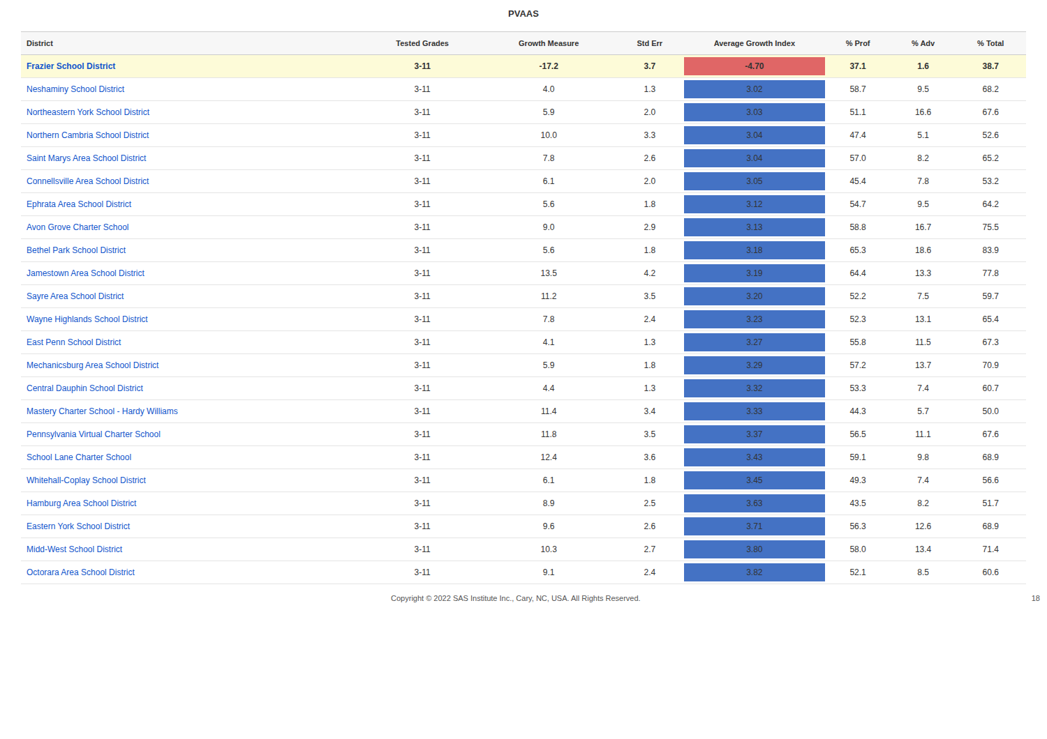PVAAS
| District | Tested Grades | Growth Measure | Std Err | Average Growth Index | % Prof | % Adv | % Total |
| --- | --- | --- | --- | --- | --- | --- | --- |
| Frazier School District | 3-11 | -17.2 | 3.7 | -4.70 | 37.1 | 1.6 | 38.7 |
| Neshaminy School District | 3-11 | 4.0 | 1.3 | 3.02 | 58.7 | 9.5 | 68.2 |
| Northeastern York School District | 3-11 | 5.9 | 2.0 | 3.03 | 51.1 | 16.6 | 67.6 |
| Northern Cambria School District | 3-11 | 10.0 | 3.3 | 3.04 | 47.4 | 5.1 | 52.6 |
| Saint Marys Area School District | 3-11 | 7.8 | 2.6 | 3.04 | 57.0 | 8.2 | 65.2 |
| Connellsville Area School District | 3-11 | 6.1 | 2.0 | 3.05 | 45.4 | 7.8 | 53.2 |
| Ephrata Area School District | 3-11 | 5.6 | 1.8 | 3.12 | 54.7 | 9.5 | 64.2 |
| Avon Grove Charter School | 3-11 | 9.0 | 2.9 | 3.13 | 58.8 | 16.7 | 75.5 |
| Bethel Park School District | 3-11 | 5.6 | 1.8 | 3.18 | 65.3 | 18.6 | 83.9 |
| Jamestown Area School District | 3-11 | 13.5 | 4.2 | 3.19 | 64.4 | 13.3 | 77.8 |
| Sayre Area School District | 3-11 | 11.2 | 3.5 | 3.20 | 52.2 | 7.5 | 59.7 |
| Wayne Highlands School District | 3-11 | 7.8 | 2.4 | 3.23 | 52.3 | 13.1 | 65.4 |
| East Penn School District | 3-11 | 4.1 | 1.3 | 3.27 | 55.8 | 11.5 | 67.3 |
| Mechanicsburg Area School District | 3-11 | 5.9 | 1.8 | 3.29 | 57.2 | 13.7 | 70.9 |
| Central Dauphin School District | 3-11 | 4.4 | 1.3 | 3.32 | 53.3 | 7.4 | 60.7 |
| Mastery Charter School - Hardy Williams | 3-11 | 11.4 | 3.4 | 3.33 | 44.3 | 5.7 | 50.0 |
| Pennsylvania Virtual Charter School | 3-11 | 11.8 | 3.5 | 3.37 | 56.5 | 11.1 | 67.6 |
| School Lane Charter School | 3-11 | 12.4 | 3.6 | 3.43 | 59.1 | 9.8 | 68.9 |
| Whitehall-Coplay School District | 3-11 | 6.1 | 1.8 | 3.45 | 49.3 | 7.4 | 56.6 |
| Hamburg Area School District | 3-11 | 8.9 | 2.5 | 3.63 | 43.5 | 8.2 | 51.7 |
| Eastern York School District | 3-11 | 9.6 | 2.6 | 3.71 | 56.3 | 12.6 | 68.9 |
| Midd-West School District | 3-11 | 10.3 | 2.7 | 3.80 | 58.0 | 13.4 | 71.4 |
| Octorara Area School District | 3-11 | 9.1 | 2.4 | 3.82 | 52.1 | 8.5 | 60.6 |
Copyright © 2022 SAS Institute Inc., Cary, NC, USA. All Rights Reserved. 18